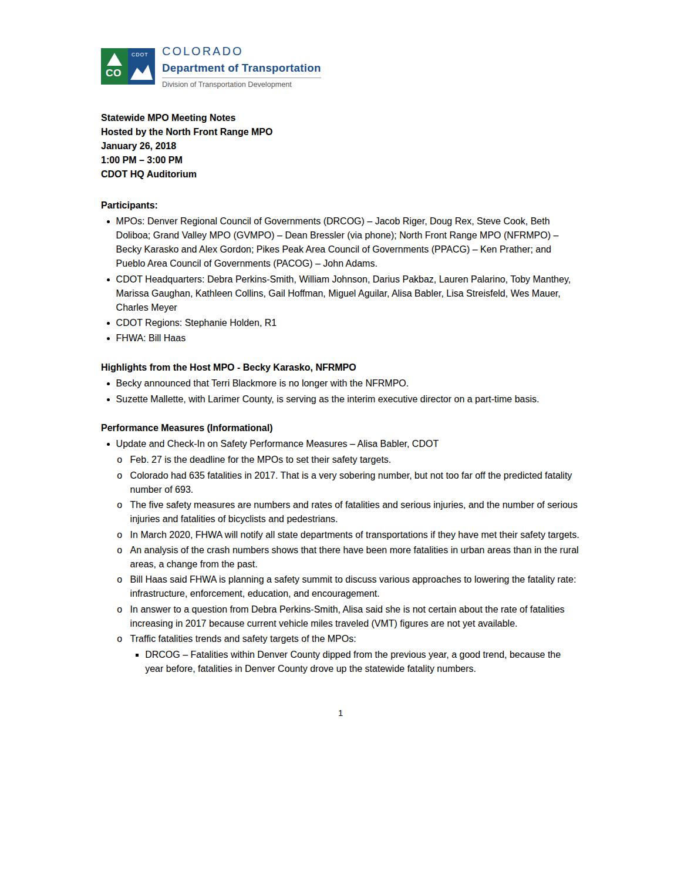COLORADO
Department of Transportation
Division of Transportation Development
Statewide MPO Meeting Notes
Hosted by the North Front Range MPO
January 26, 2018
1:00 PM – 3:00 PM
CDOT HQ Auditorium
Participants:
MPOs: Denver Regional Council of Governments (DRCOG) – Jacob Riger, Doug Rex, Steve Cook, Beth Doliboa; Grand Valley MPO (GVMPO) – Dean Bressler (via phone); North Front Range MPO (NFRMPO) – Becky Karasko and Alex Gordon; Pikes Peak Area Council of Governments (PPACG) – Ken Prather; and Pueblo Area Council of Governments (PACOG) – John Adams.
CDOT Headquarters: Debra Perkins-Smith, William Johnson, Darius Pakbaz, Lauren Palarino, Toby Manthey, Marissa Gaughan, Kathleen Collins, Gail Hoffman, Miguel Aguilar, Alisa Babler, Lisa Streisfeld, Wes Mauer, Charles Meyer
CDOT Regions: Stephanie Holden, R1
FHWA: Bill Haas
Highlights from the Host MPO - Becky Karasko, NFRMPO
Becky announced that Terri Blackmore is no longer with the NFRMPO.
Suzette Mallette, with Larimer County, is serving as the interim executive director on a part-time basis.
Performance Measures (Informational)
Update and Check-In on Safety Performance Measures – Alisa Babler, CDOT
Feb. 27 is the deadline for the MPOs to set their safety targets.
Colorado had 635 fatalities in 2017. That is a very sobering number, but not too far off the predicted fatality number of 693.
The five safety measures are numbers and rates of fatalities and serious injuries, and the number of serious injuries and fatalities of bicyclists and pedestrians.
In March 2020, FHWA will notify all state departments of transportations if they have met their safety targets.
An analysis of the crash numbers shows that there have been more fatalities in urban areas than in the rural areas, a change from the past.
Bill Haas said FHWA is planning a safety summit to discuss various approaches to lowering the fatality rate: infrastructure, enforcement, education, and encouragement.
In answer to a question from Debra Perkins-Smith, Alisa said she is not certain about the rate of fatalities increasing in 2017 because current vehicle miles traveled (VMT) figures are not yet available.
Traffic fatalities trends and safety targets of the MPOs:
DRCOG – Fatalities within Denver County dipped from the previous year, a good trend, because the year before, fatalities in Denver County drove up the statewide fatality numbers.
1